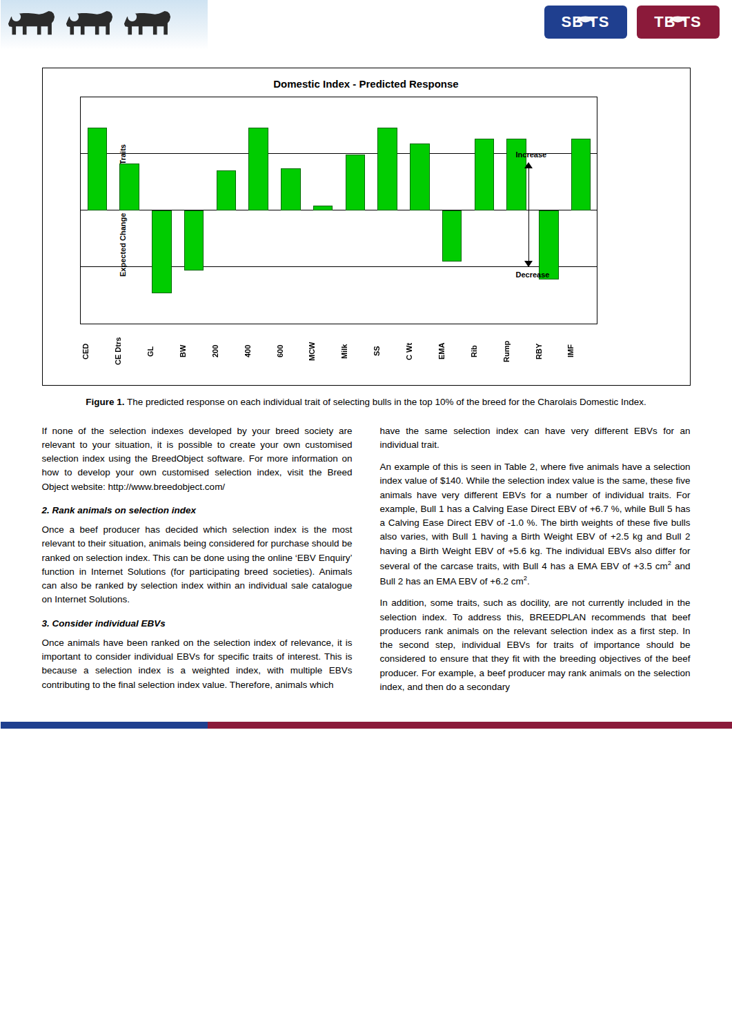SB TS
TB TS
Domestic Index - Predicted Response
Expected Change in Individual Traits
Increase
Decrease
CED
CE Dtrs
GL
BW
200
400
600
MCW
Milk
SS
C Wt
EMA
Rib
Rump
RBY
IMF
Figure 1. The predicted response on each individual trait of selecting bulls in the top 10% of the breed for the Charolais Domestic Index.
If none of the selection indexes developed by your breed society are relevant to your situation, it is possible to create your own customised selection index using the BreedObject software. For more information on how to develop your own customised selection index, visit the Breed Object website: http://www.breedobject.com/
2. Rank animals on selection index
Once a beef producer has decided which selection index is the most relevant to their situation, animals being considered for purchase should be ranked on selection index. This can be done using the online ‘EBV Enquiry’ function in Internet Solutions (for participating breed societies). Animals can also be ranked by selection index within an individual sale catalogue on Internet Solutions.
3. Consider individual EBVs
Once animals have been ranked on the selection index of relevance, it is important to consider individual EBVs for specific traits of interest. This is because a selection index is a weighted index, with multiple EBVs contributing to the final selection index value. Therefore, animals which
have the same selection index can have very different EBVs for an individual trait.
An example of this is seen in Table 2, where five animals have a selection index value of $140. While the selection index value is the same, these five animals have very different EBVs for a number of individual traits. For example, Bull 1 has a Calving Ease Direct EBV of +6.7 %, while Bull 5 has a Calving Ease Direct EBV of -1.0 %. The birth weights of these five bulls also varies, with Bull 1 having a Birth Weight EBV of +2.5 kg and Bull 2 having a Birth Weight EBV of +5.6 kg. The individual EBVs also differ for several of the carcase traits, with Bull 4 has a EMA EBV of +3.5 cm2 and Bull 2 has an EMA EBV of +6.2 cm2.
In addition, some traits, such as docility, are not currently included in the selection index. To address this, BREEDPLAN recommends that beef producers rank animals on the relevant selection index as a first step. In the second step, individual EBVs for traits of importance should be considered to ensure that they fit with the breeding objectives of the beef producer. For example, a beef producer may rank animals on the selection index, and then do a secondary